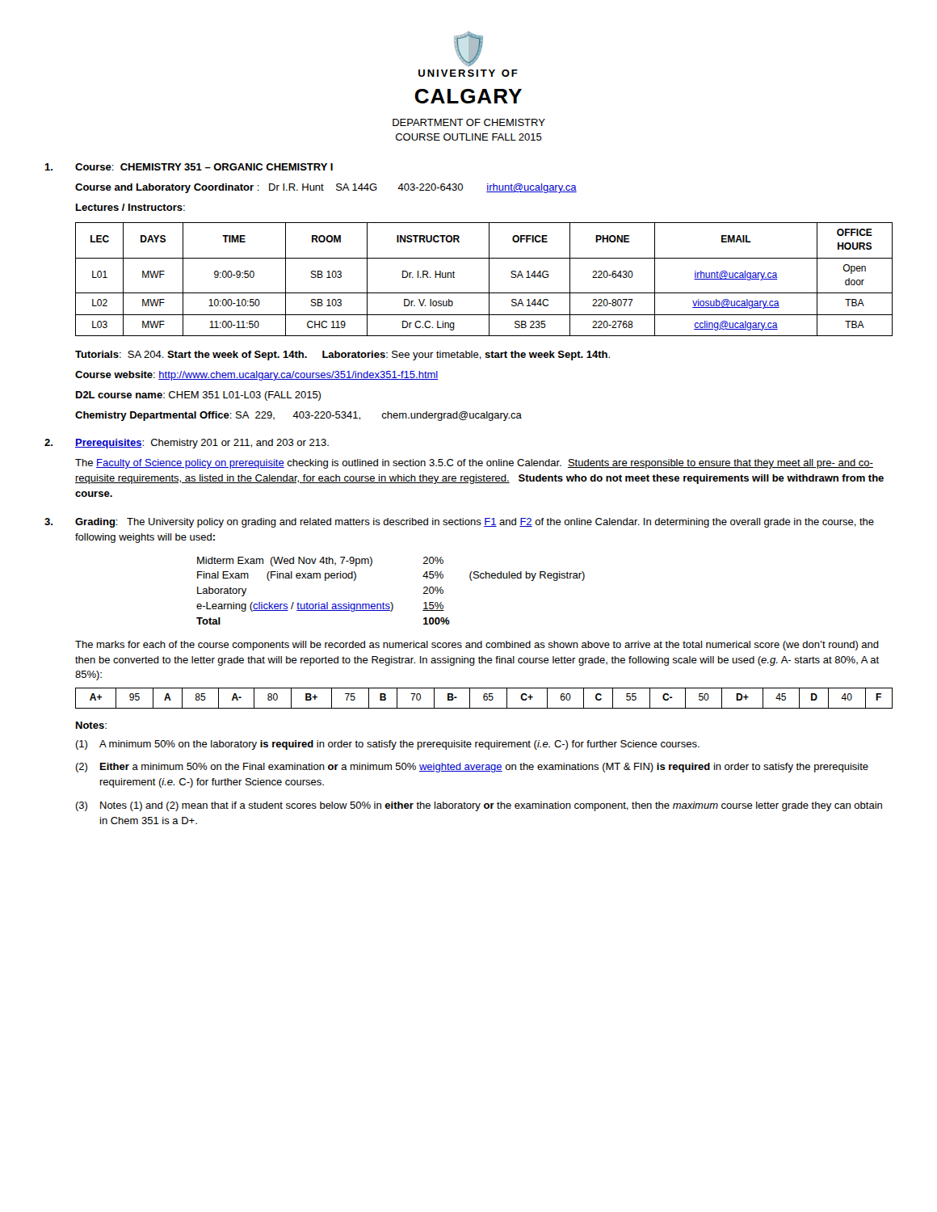🛡️
UNIVERSITY OF
CALGARY
DEPARTMENT OF CHEMISTRY
COURSE OUTLINE FALL 2015
1.
Course: CHEMISTRY 351 – ORGANIC CHEMISTRY I
Course and Laboratory Coordinator : Dr I.R. Hunt SA 144G 403-220-6430 irhunt@ucalgary.ca
Lectures / Instructors:
| LEC | DAYS | TIME | ROOM | INSTRUCTOR | OFFICE | PHONE | EMAIL | OFFICE HOURS |
| --- | --- | --- | --- | --- | --- | --- | --- | --- |
| L01 | MWF | 9:00-9:50 | SB 103 | Dr. I.R. Hunt | SA 144G | 220-6430 | irhunt@ucalgary.ca | Open door |
| L02 | MWF | 10:00-10:50 | SB 103 | Dr. V. Iosub | SA 144C | 220-8077 | viosub@ucalgary.ca | TBA |
| L03 | MWF | 11:00-11:50 | CHC 119 | Dr C.C. Ling | SB 235 | 220-2768 | ccling@ucalgary.ca | TBA |
Tutorials: SA 204. Start the week of Sept. 14th. Laboratories: See your timetable, start the week Sept. 14th.
Course website: http://www.chem.ucalgary.ca/courses/351/index351-f15.html
D2L course name: CHEM 351 L01-L03 (FALL 2015)
Chemistry Departmental Office: SA 229, 403-220-5341, chem.undergrad@ucalgary.ca
2.
Prerequisites: Chemistry 201 or 211, and 203 or 213.
The Faculty of Science policy on prerequisite checking is outlined in section 3.5.C of the online Calendar. Students are responsible to ensure that they meet all pre- and co-requisite requirements, as listed in the Calendar, for each course in which they are registered. Students who do not meet these requirements will be withdrawn from the course.
3.
Grading: The University policy on grading and related matters is described in sections F1 and F2 of the online Calendar. In determining the overall grade in the course, the following weights will be used:
| Midterm Exam (Wed Nov 4th, 7-9pm) | 20% | |
| Final Exam (Final exam period) | 45% | (Scheduled by Registrar) |
| Laboratory | 20% | |
| e-Learning ( clickers / tutorial assignments ) | 15% | |
| Total | 100% | |
The marks for each of the course components will be recorded as numerical scores and combined as shown above to arrive at the total numerical score (we don’t round) and then be converted to the letter grade that will be reported to the Registrar. In assigning the final course letter grade, the following scale will be used (e.g. A- starts at 80%, A at 85%):
| A+ | 95 | A | 85 | A- | 80 | B+ | 75 | B | 70 | B- | 65 | C+ | 60 | C | 55 | C- | 50 | D+ | 45 | D | 40 | F |
Notes:
(1) A minimum 50% on the laboratory is required in order to satisfy the prerequisite requirement (i.e. C-) for further Science courses.
(2) Either a minimum 50% on the Final examination or a minimum 50% weighted average on the examinations (MT & FIN) is required in order to satisfy the prerequisite requirement (i.e. C-) for further Science courses.
(3) Notes (1) and (2) mean that if a student scores below 50% in either the laboratory or the examination component, then the maximum course letter grade they can obtain in Chem 351 is a D+.